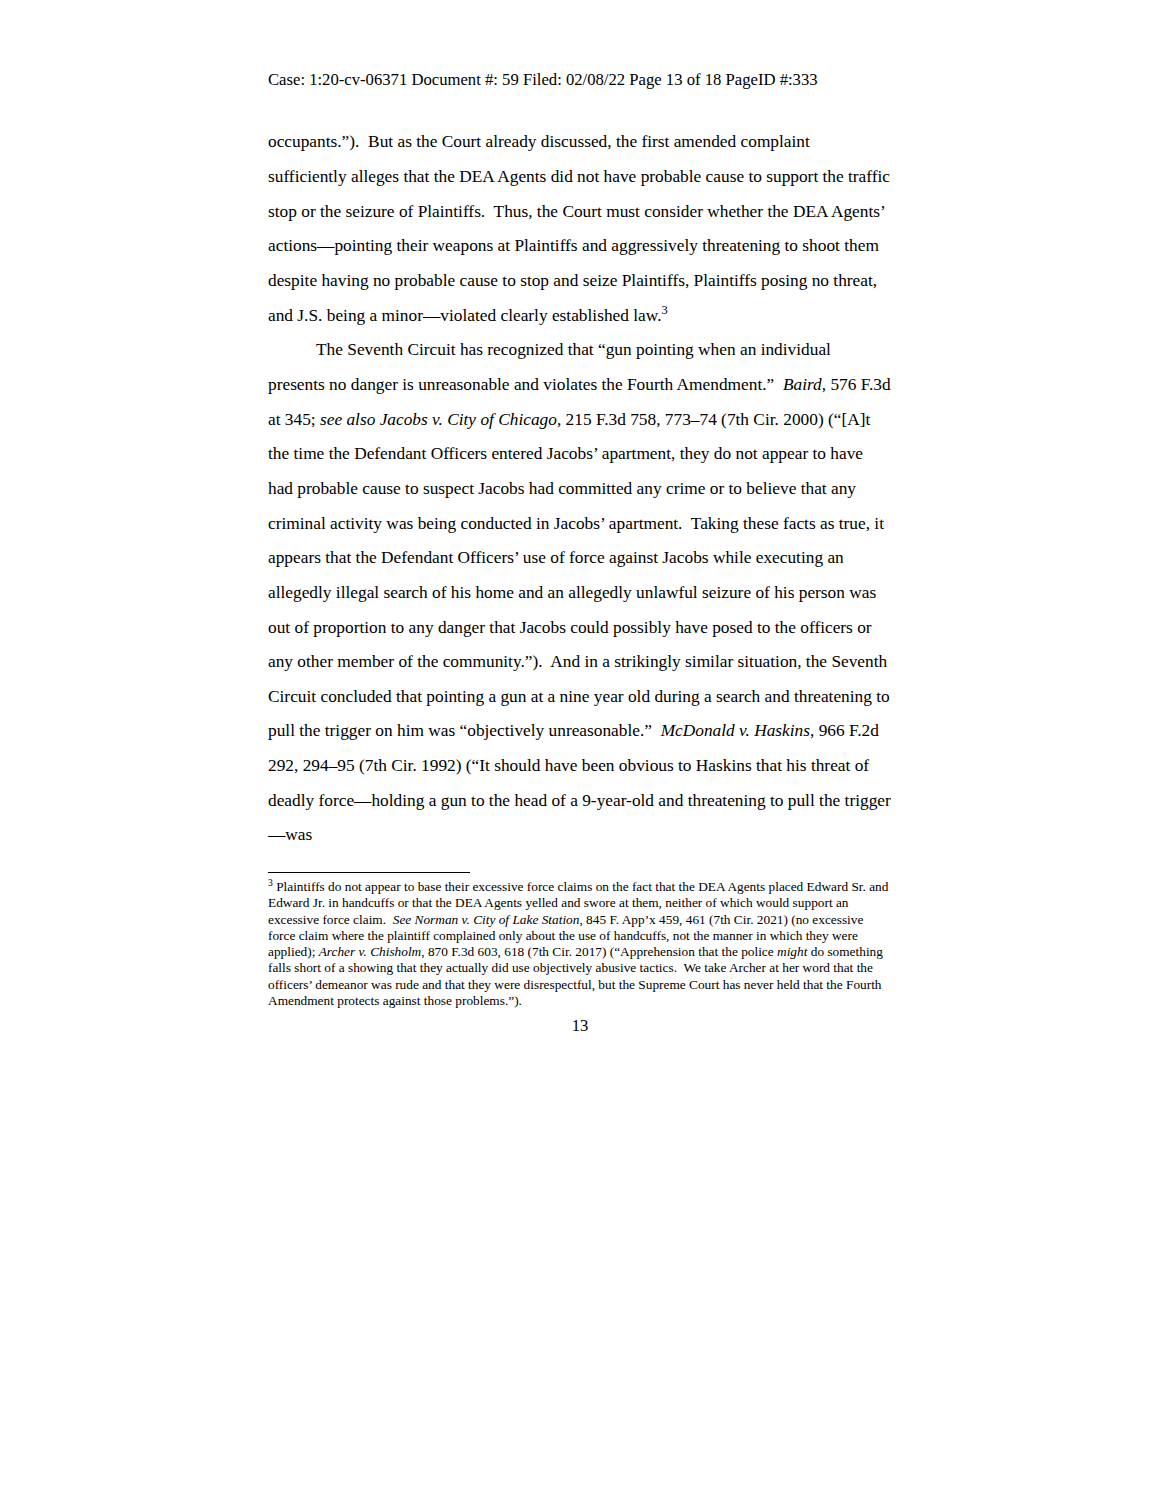Case: 1:20-cv-06371 Document #: 59 Filed: 02/08/22 Page 13 of 18 PageID #:333
occupants.”). But as the Court already discussed, the first amended complaint sufficiently alleges that the DEA Agents did not have probable cause to support the traffic stop or the seizure of Plaintiffs. Thus, the Court must consider whether the DEA Agents’ actions—pointing their weapons at Plaintiffs and aggressively threatening to shoot them despite having no probable cause to stop and seize Plaintiffs, Plaintiffs posing no threat, and J.S. being a minor—violated clearly established law.3
The Seventh Circuit has recognized that “gun pointing when an individual presents no danger is unreasonable and violates the Fourth Amendment.” Baird, 576 F.3d at 345; see also Jacobs v. City of Chicago, 215 F.3d 758, 773–74 (7th Cir. 2000) (“[A]t the time the Defendant Officers entered Jacobs’ apartment, they do not appear to have had probable cause to suspect Jacobs had committed any crime or to believe that any criminal activity was being conducted in Jacobs’ apartment. Taking these facts as true, it appears that the Defendant Officers’ use of force against Jacobs while executing an allegedly illegal search of his home and an allegedly unlawful seizure of his person was out of proportion to any danger that Jacobs could possibly have posed to the officers or any other member of the community.”). And in a strikingly similar situation, the Seventh Circuit concluded that pointing a gun at a nine year old during a search and threatening to pull the trigger on him was “objectively unreasonable.” McDonald v. Haskins, 966 F.2d 292, 294–95 (7th Cir. 1992) (“It should have been obvious to Haskins that his threat of deadly force—holding a gun to the head of a 9-year-old and threatening to pull the trigger—was
3 Plaintiffs do not appear to base their excessive force claims on the fact that the DEA Agents placed Edward Sr. and Edward Jr. in handcuffs or that the DEA Agents yelled and swore at them, neither of which would support an excessive force claim. See Norman v. City of Lake Station, 845 F. App’x 459, 461 (7th Cir. 2021) (no excessive force claim where the plaintiff complained only about the use of handcuffs, not the manner in which they were applied); Archer v. Chisholm, 870 F.3d 603, 618 (7th Cir. 2017) (“Apprehension that the police might do something falls short of a showing that they actually did use objectively abusive tactics. We take Archer at her word that the officers’ demeanor was rude and that they were disrespectful, but the Supreme Court has never held that the Fourth Amendment protects against those problems.”).
13